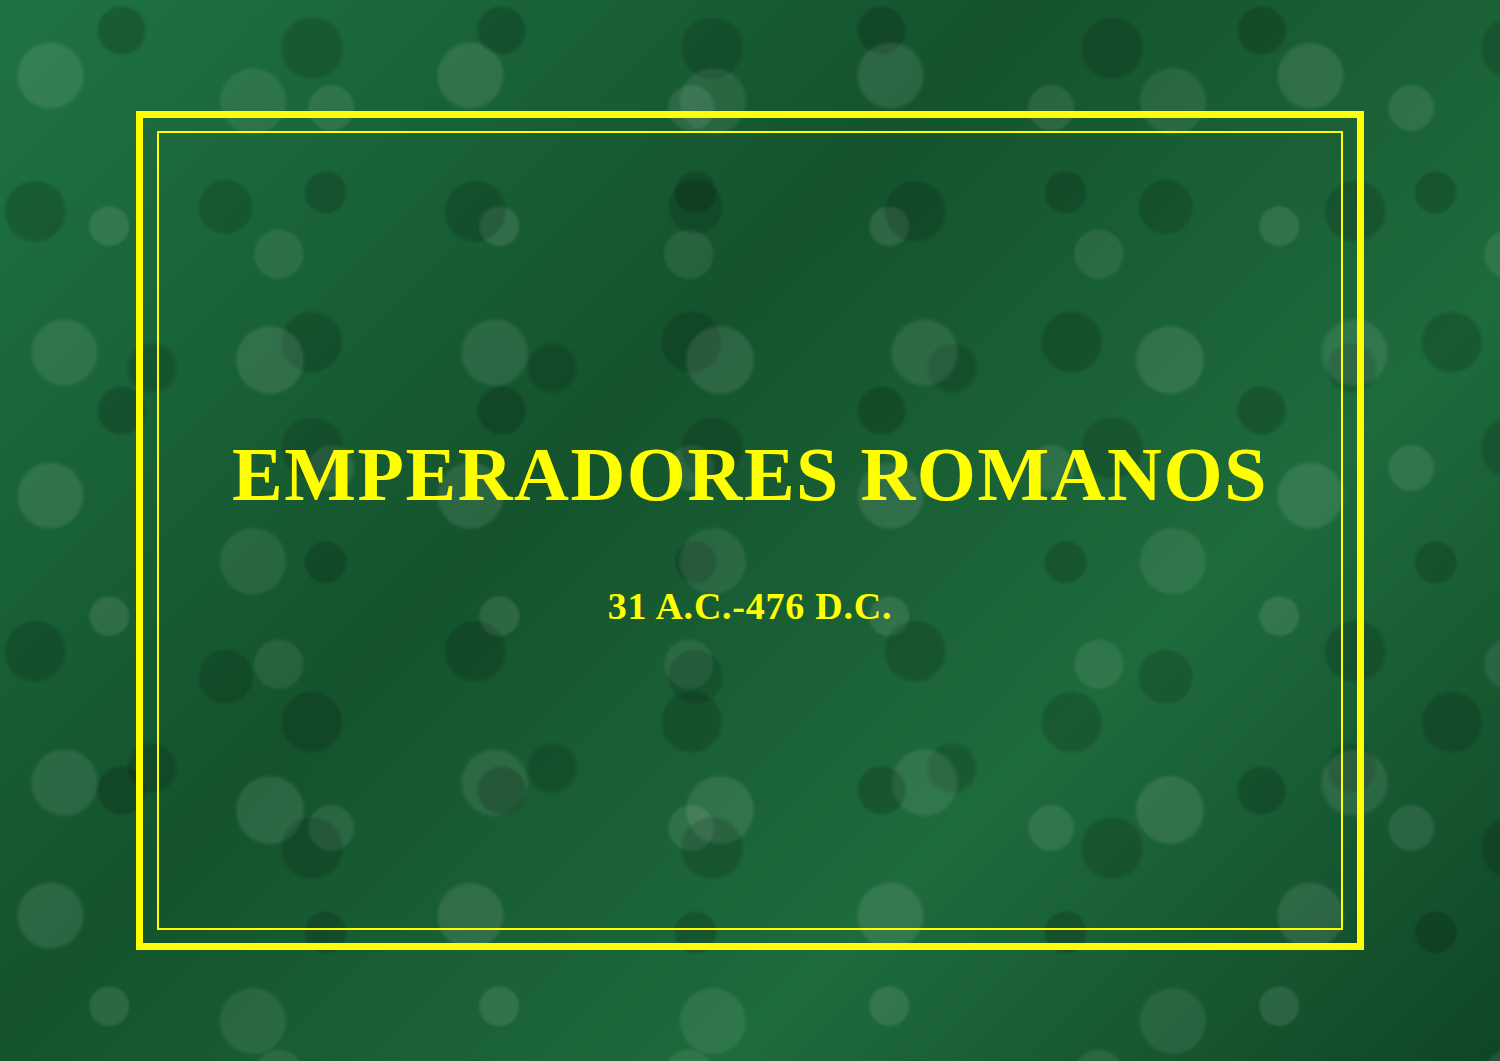EMPERADORES ROMANOS
31 A.C.-476 D.C.